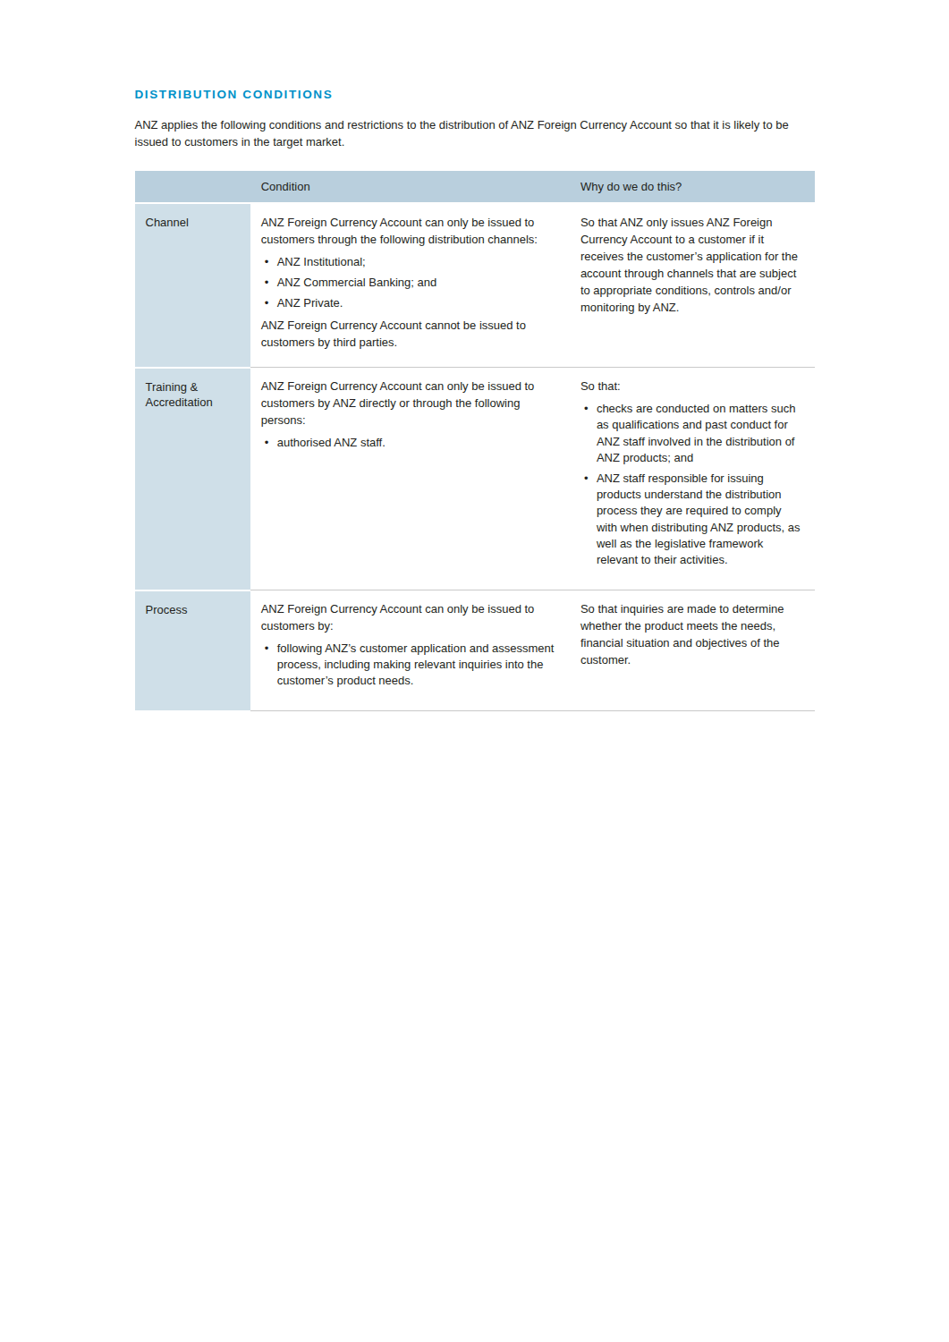Distribution conditions
ANZ applies the following conditions and restrictions to the distribution of ANZ Foreign Currency Account so that it is likely to be issued to customers in the target market.
| | Condition | Why do we do this? |
| --- | --- | --- |
| Channel | ANZ Foreign Currency Account can only be issued to customers through the following distribution channels: ANZ Institutional; ANZ Commercial Banking; and ANZ Private. ANZ Foreign Currency Account cannot be issued to customers by third parties. | So that ANZ only issues ANZ Foreign Currency Account to a customer if it receives the customer’s application for the account through channels that are subject to appropriate conditions, controls and/or monitoring by ANZ. |
| Training & Accreditation | ANZ Foreign Currency Account can only be issued to customers by ANZ directly or through the following persons: authorised ANZ staff. | So that: checks are conducted on matters such as qualifications and past conduct for ANZ staff involved in the distribution of ANZ products; and ANZ staff responsible for issuing products understand the distribution process they are required to comply with when distributing ANZ products, as well as the legislative framework relevant to their activities. |
| Process | ANZ Foreign Currency Account can only be issued to customers by: following ANZ’s customer application and assessment process, including making relevant inquiries into the customer’s product needs. | So that inquiries are made to determine whether the product meets the needs, financial situation and objectives of the customer. |